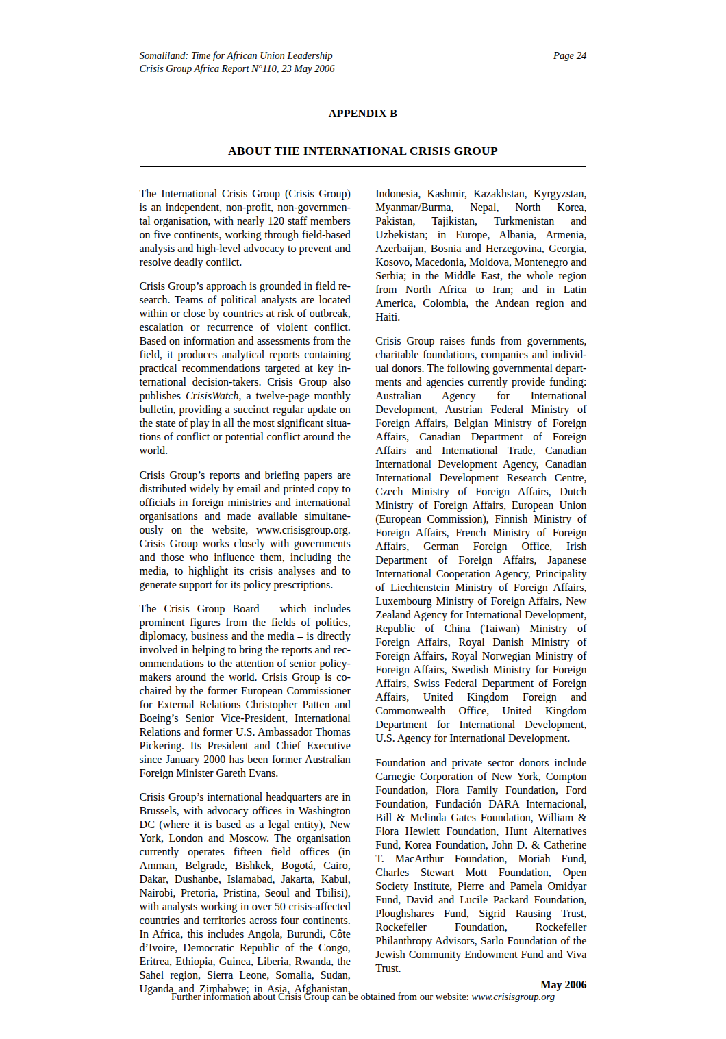Somaliland: Time for African Union Leadership
Crisis Group Africa Report N°110, 23 May 2006
Page 24
APPENDIX B
ABOUT THE INTERNATIONAL CRISIS GROUP
The International Crisis Group (Crisis Group) is an independent, non-profit, non-governmental organisation, with nearly 120 staff members on five continents, working through field-based analysis and high-level advocacy to prevent and resolve deadly conflict.
Crisis Group’s approach is grounded in field research. Teams of political analysts are located within or close by countries at risk of outbreak, escalation or recurrence of violent conflict. Based on information and assessments from the field, it produces analytical reports containing practical recommendations targeted at key international decision-takers. Crisis Group also publishes CrisisWatch, a twelve-page monthly bulletin, providing a succinct regular update on the state of play in all the most significant situations of conflict or potential conflict around the world.
Crisis Group’s reports and briefing papers are distributed widely by email and printed copy to officials in foreign ministries and international organisations and made available simultaneously on the website, www.crisisgroup.org. Crisis Group works closely with governments and those who influence them, including the media, to highlight its crisis analyses and to generate support for its policy prescriptions.
The Crisis Group Board – which includes prominent figures from the fields of politics, diplomacy, business and the media – is directly involved in helping to bring the reports and recommendations to the attention of senior policy-makers around the world. Crisis Group is co-chaired by the former European Commissioner for External Relations Christopher Patten and Boeing’s Senior Vice-President, International Relations and former U.S. Ambassador Thomas Pickering. Its President and Chief Executive since January 2000 has been former Australian Foreign Minister Gareth Evans.
Crisis Group’s international headquarters are in Brussels, with advocacy offices in Washington DC (where it is based as a legal entity), New York, London and Moscow. The organisation currently operates fifteen field offices (in Amman, Belgrade, Bishkek, Bogotá, Cairo, Dakar, Dushanbe, Islamabad, Jakarta, Kabul, Nairobi, Pretoria, Pristina, Seoul and Tbilisi), with analysts working in over 50 crisis-affected countries and territories across four continents. In Africa, this includes Angola, Burundi, Côte d’Ivoire, Democratic Republic of the Congo, Eritrea, Ethiopia, Guinea, Liberia, Rwanda, the Sahel region, Sierra Leone, Somalia, Sudan, Uganda and Zimbabwe; in Asia, Afghanistan, Indonesia, Kashmir, Kazakhstan, Kyrgyzstan, Myanmar/Burma, Nepal, North Korea, Pakistan, Tajikistan, Turkmenistan and Uzbekistan; in Europe, Albania, Armenia, Azerbaijan, Bosnia and Herzegovina, Georgia, Kosovo, Macedonia, Moldova, Montenegro and Serbia; in the Middle East, the whole region from North Africa to Iran; and in Latin America, Colombia, the Andean region and Haiti.
Crisis Group raises funds from governments, charitable foundations, companies and individual donors. The following governmental departments and agencies currently provide funding: Australian Agency for International Development, Austrian Federal Ministry of Foreign Affairs, Belgian Ministry of Foreign Affairs, Canadian Department of Foreign Affairs and International Trade, Canadian International Development Agency, Canadian International Development Research Centre, Czech Ministry of Foreign Affairs, Dutch Ministry of Foreign Affairs, European Union (European Commission), Finnish Ministry of Foreign Affairs, French Ministry of Foreign Affairs, German Foreign Office, Irish Department of Foreign Affairs, Japanese International Cooperation Agency, Principality of Liechtenstein Ministry of Foreign Affairs, Luxembourg Ministry of Foreign Affairs, New Zealand Agency for International Development, Republic of China (Taiwan) Ministry of Foreign Affairs, Royal Danish Ministry of Foreign Affairs, Royal Norwegian Ministry of Foreign Affairs, Swedish Ministry for Foreign Affairs, Swiss Federal Department of Foreign Affairs, United Kingdom Foreign and Commonwealth Office, United Kingdom Department for International Development, U.S. Agency for International Development.
Foundation and private sector donors include Carnegie Corporation of New York, Compton Foundation, Flora Family Foundation, Ford Foundation, Fundación DARA Internacional, Bill & Melinda Gates Foundation, William & Flora Hewlett Foundation, Hunt Alternatives Fund, Korea Foundation, John D. & Catherine T. MacArthur Foundation, Moriah Fund, Charles Stewart Mott Foundation, Open Society Institute, Pierre and Pamela Omidyar Fund, David and Lucile Packard Foundation, Ploughshares Fund, Sigrid Rausing Trust, Rockefeller Foundation, Rockefeller Philanthropy Advisors, Sarlo Foundation of the Jewish Community Endowment Fund and Viva Trust.
May 2006
Further information about Crisis Group can be obtained from our website: www.crisisgroup.org